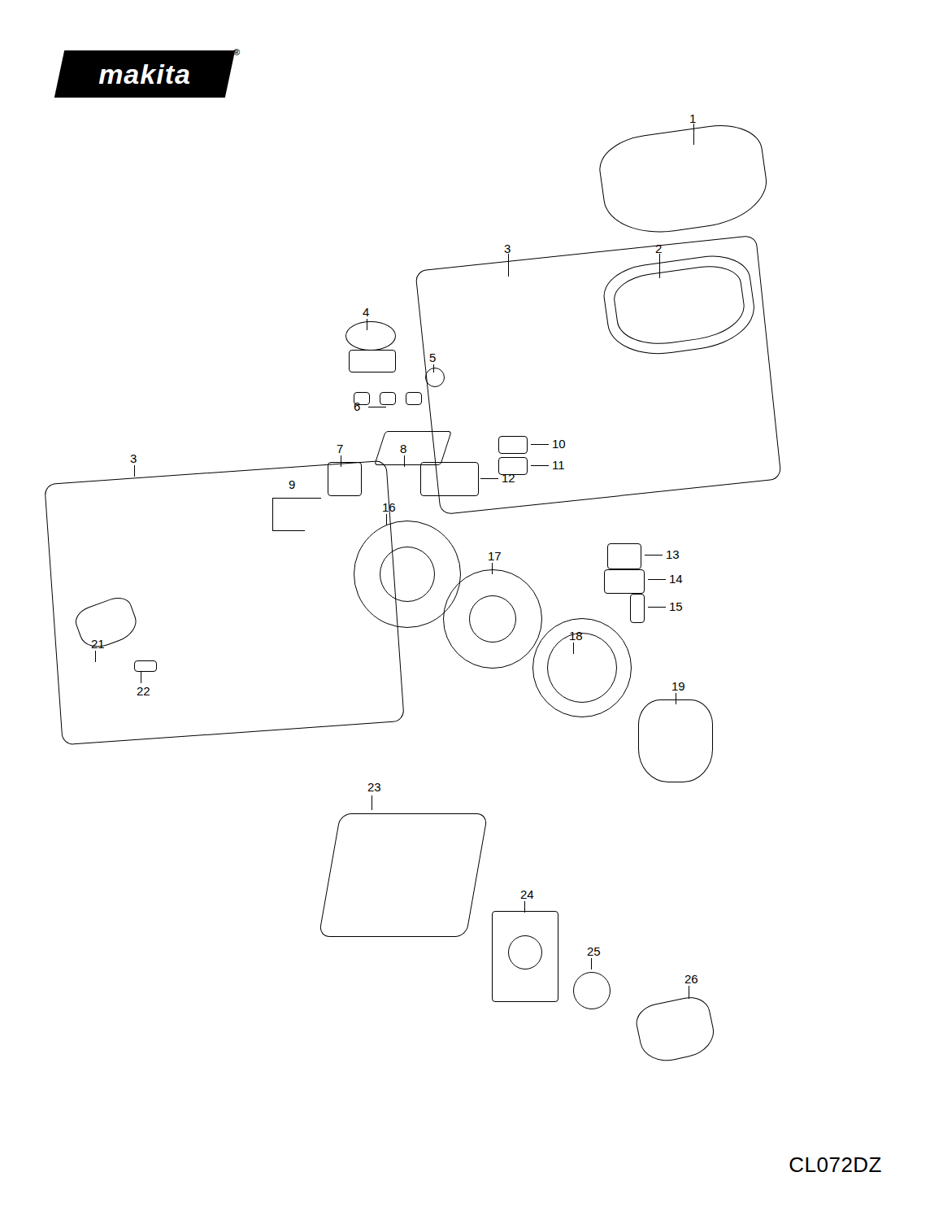makita
®
1
2
3
4
5
6
7
8
9
10
11
12
13
14
15
16
17
18
19
3
21
22
23
24
25
26
CL072DZ